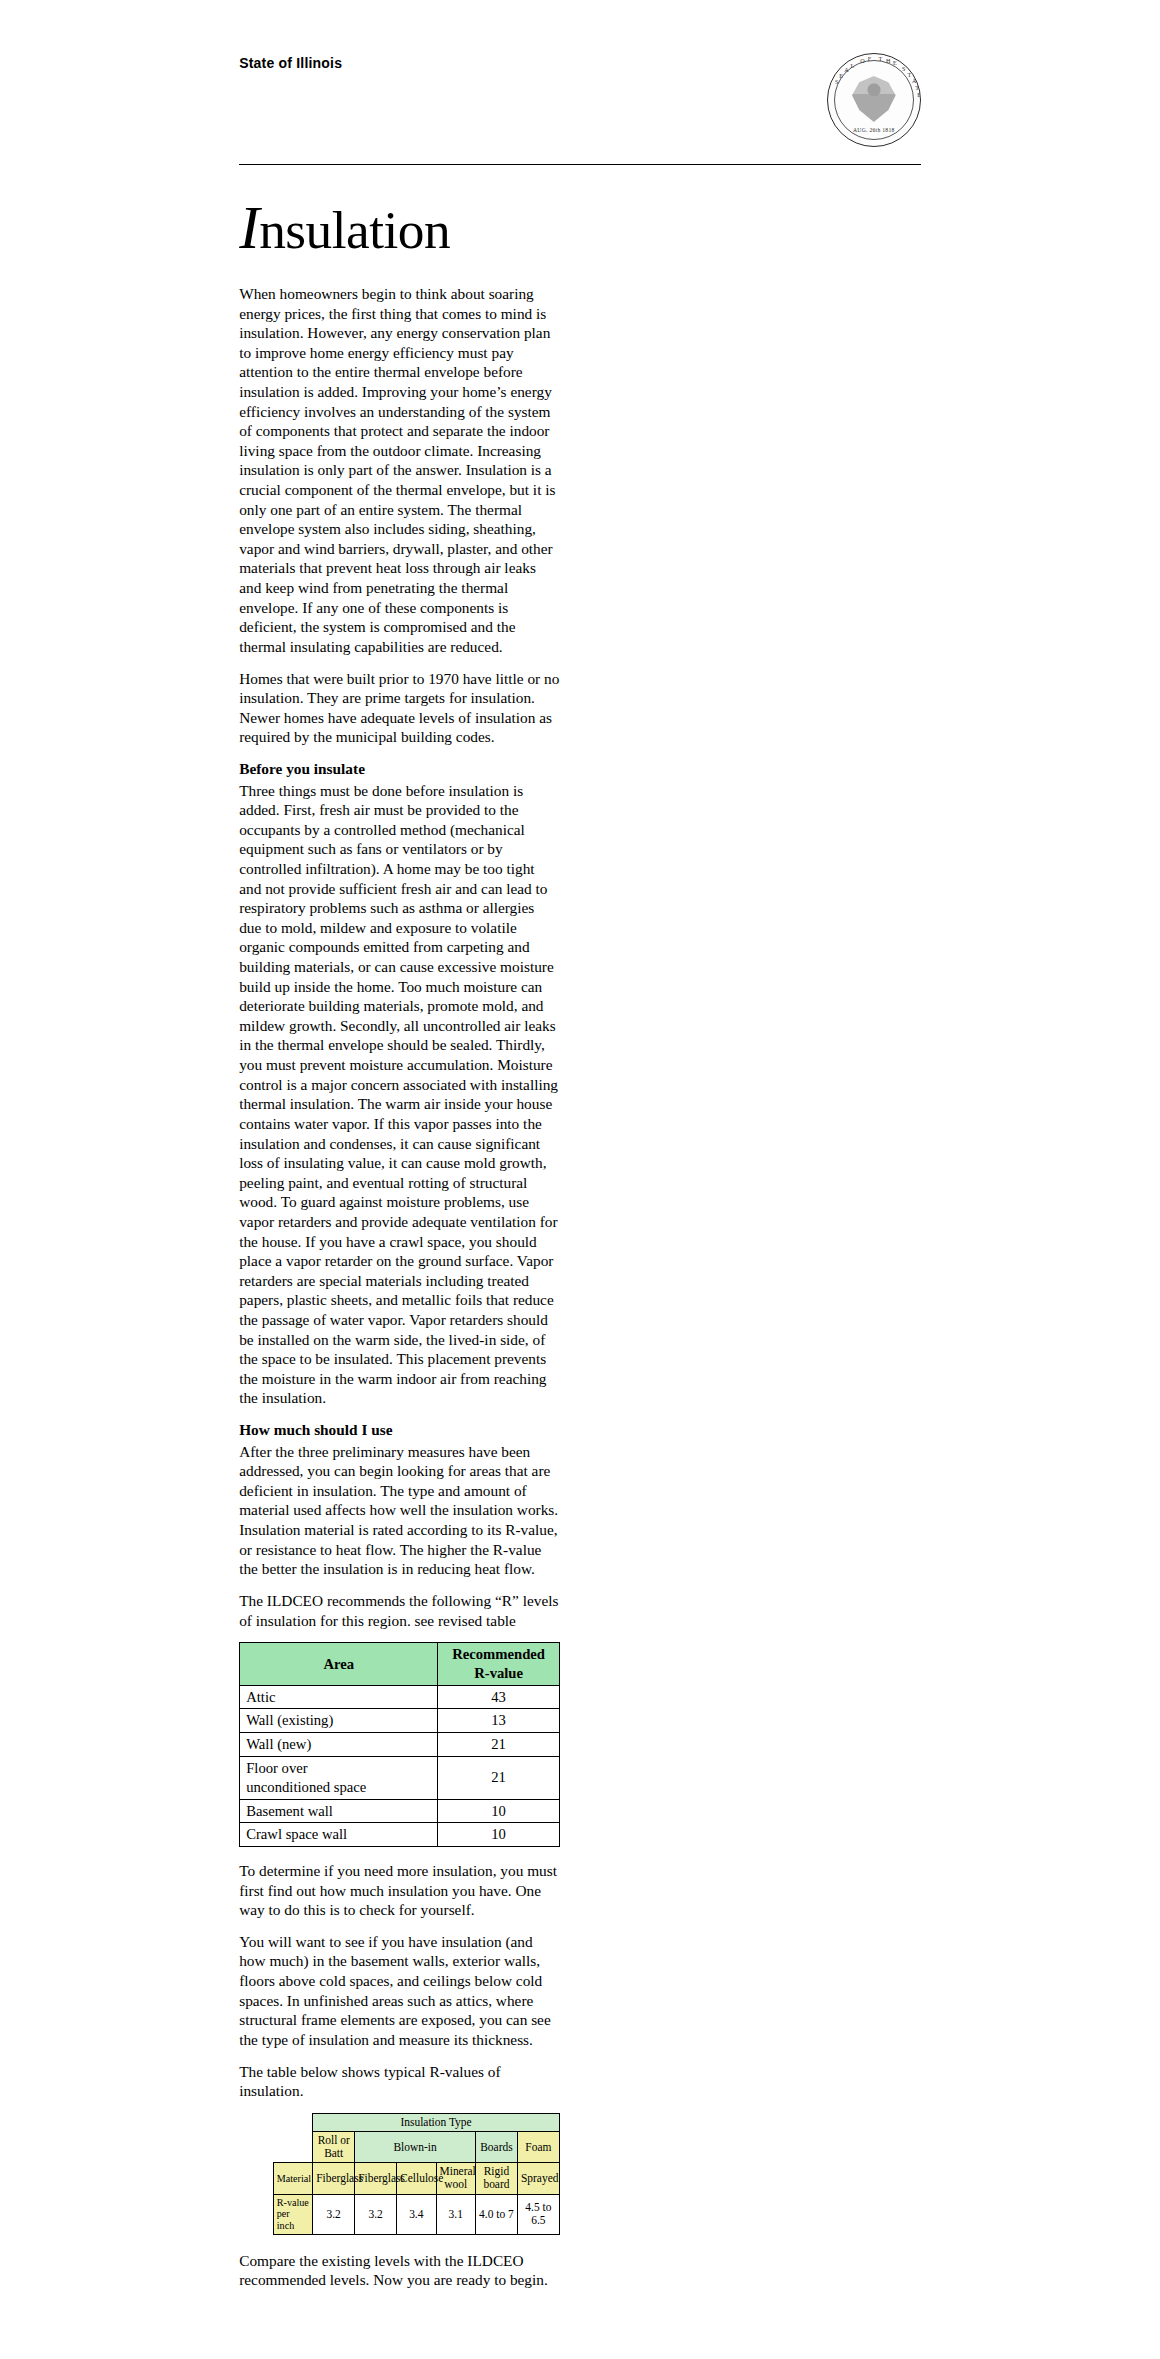State of Illinois
S E A L O F T H E S T A T E
AUG. 26th 1818
Insulation
When homeowners begin to think about soaring energy prices, the first thing that comes to mind is insulation. However, any energy conservation plan to improve home energy efficiency must pay attention to the entire thermal envelope before insulation is added. Improving your home’s energy efficiency involves an understanding of the system of components that protect and separate the indoor living space from the outdoor climate. Increasing insulation is only part of the answer. Insulation is a crucial component of the thermal envelope, but it is only one part of an entire system. The thermal envelope system also includes siding, sheathing, vapor and wind barriers, drywall, plaster, and other materials that prevent heat loss through air leaks and keep wind from penetrating the thermal envelope. If any one of these components is deficient, the system is compromised and the thermal insulating capabilities are reduced.
Homes that were built prior to 1970 have little or no insulation. They are prime targets for insulation. Newer homes have adequate levels of insulation as required by the municipal building codes.
Before you insulate
Three things must be done before insulation is added. First, fresh air must be provided to the occupants by a controlled method (mechanical equipment such as fans or ventilators or by controlled infiltration). A home may be too tight and not provide sufficient fresh air and can lead to respiratory problems such as asthma or allergies due to mold, mildew and exposure to volatile organic compounds emitted from carpeting and building materials, or can cause excessive moisture build up inside the home. Too much moisture can deteriorate building materials, promote mold, and mildew growth. Secondly, all uncontrolled air leaks in the thermal envelope should be sealed. Thirdly, you must prevent moisture accumulation. Moisture control is a major concern associated with installing thermal insulation. The warm air inside your house contains water vapor. If this vapor passes into the insulation and condenses, it can cause significant loss of insulating value, it can cause mold growth, peeling paint, and eventual rotting of structural wood. To guard against moisture problems, use vapor retarders and provide adequate ventilation for the house. If you have a crawl space, you should place a vapor retarder on the ground surface. Vapor retarders are special materials including treated papers, plastic sheets, and metallic foils that reduce the passage of water vapor. Vapor retarders should be installed on the warm side, the lived-in side, of the space to be insulated. This placement prevents the moisture in the warm indoor air from reaching the insulation.
How much should I use
After the three preliminary measures have been addressed, you can begin looking for areas that are deficient in insulation. The type and amount of material used affects how well the insulation works. Insulation material is rated according to its R-value, or resistance to heat flow. The higher the R-value the better the insulation is in reducing heat flow.
The ILDCEO recommends the following “R” levels of insulation for this region. see revised table
| Area | Recommended R-value |
| --- | --- |
| Attic | 43 |
| Wall (existing) | 13 |
| Wall (new) | 21 |
| Floor over unconditioned space | 21 |
| Basement wall | 10 |
| Crawl space wall | 10 |
To determine if you need more insulation, you must first find out how much insulation you have. One way to do this is to check for yourself.
You will want to see if you have insulation (and how much) in the basement walls, exterior walls, floors above cold spaces, and ceilings below cold spaces. In unfinished areas such as attics, where structural frame elements are exposed, you can see the type of insulation and measure its thickness.
The table below shows typical R-values of insulation.
| | Insulation Type |
| | Roll or Batt | Blown-in | Boards | Foam |
| Material | Fiberglass | Fiberglass | Cellulose | Mineral wool | Rigid board | Sprayed |
| R-value per inch | 3.2 | 3.2 | 3.4 | 3.1 | 4.0 to 7 | 4.5 to 6.5 |
Compare the existing levels with the ILDCEO recommended levels. Now you are ready to begin.